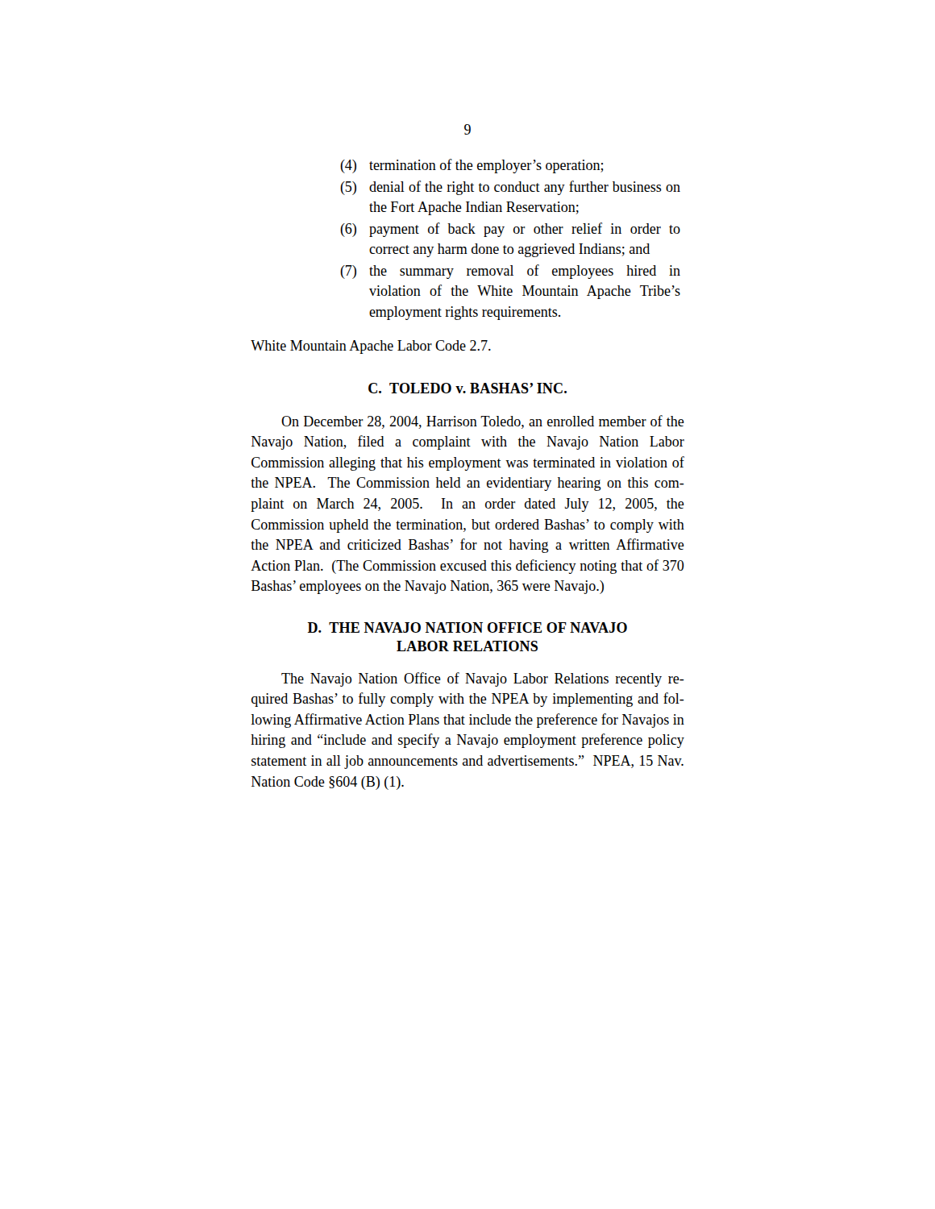9
(4) termination of the employer’s operation;
(5) denial of the right to conduct any further business on the Fort Apache Indian Reserva­tion;
(6) payment of back pay or other relief in order to correct any harm done to aggrieved Indi­ans; and
(7) the summary removal of employees hired in violation of the White Mountain Apache Tribe’s employment rights requirements.
White Mountain Apache Labor Code 2.7.
C. TOLEDO v. BASHAS’ INC.
On December 28, 2004, Harrison Toledo, an enrolled member of the Navajo Nation, filed a complaint with the Na­vajo Nation Labor Commission alleging that his employment was terminated in violation of the NPEA. The Commission held an evidentiary hearing on this complaint on March 24, 2005. In an order dated July 12, 2005, the Commission up­held the termination, but ordered Bashas’ to comply with the NPEA and criticized Bashas’ for not having a written Af­firmative Action Plan. (The Commission excused this defi­ciency noting that of 370 Bashas’ employees on the Navajo Nation, 365 were Navajo.)
D. THE NAVAJO NATION OFFICE OF NAVAJO
LABOR RELATIONS
The Navajo Nation Office of Navajo Labor Relations re­cently required Bashas’ to fully comply with the NPEA by implementing and following Affirmative Action Plans that include the preference for Navajos in hiring and “include and specify a Navajo employment preference policy statement in all job announcements and advertisements.” NPEA, 15 Nav. Nation Code §604 (B) (1).